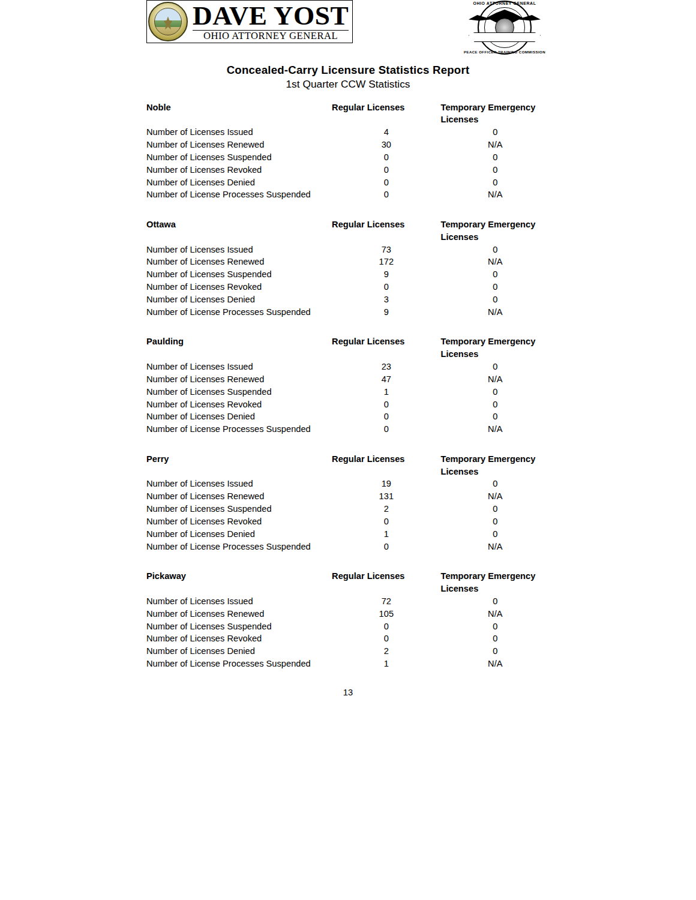DAVE YOST
OHIO ATTORNEY GENERAL
OHIO ATTORNEY GENERAL
PEACE OFFICER TRAINING COMMISSION
Concealed-Carry Licensure Statistics Report
1st Quarter CCW Statistics
| Noble | Regular Licenses | Temporary Emergency Licenses |
| --- | --- | --- |
| Number of Licenses Issued | 4 | 0 |
| Number of Licenses Renewed | 30 | N/A |
| Number of Licenses Suspended | 0 | 0 |
| Number of Licenses Revoked | 0 | 0 |
| Number of Licenses Denied | 0 | 0 |
| Number of License Processes Suspended | 0 | N/A |
| Ottawa | Regular Licenses | Temporary Emergency Licenses |
| --- | --- | --- |
| Number of Licenses Issued | 73 | 0 |
| Number of Licenses Renewed | 172 | N/A |
| Number of Licenses Suspended | 9 | 0 |
| Number of Licenses Revoked | 0 | 0 |
| Number of Licenses Denied | 3 | 0 |
| Number of License Processes Suspended | 9 | N/A |
| Paulding | Regular Licenses | Temporary Emergency Licenses |
| --- | --- | --- |
| Number of Licenses Issued | 23 | 0 |
| Number of Licenses Renewed | 47 | N/A |
| Number of Licenses Suspended | 1 | 0 |
| Number of Licenses Revoked | 0 | 0 |
| Number of Licenses Denied | 0 | 0 |
| Number of License Processes Suspended | 0 | N/A |
| Perry | Regular Licenses | Temporary Emergency Licenses |
| --- | --- | --- |
| Number of Licenses Issued | 19 | 0 |
| Number of Licenses Renewed | 131 | N/A |
| Number of Licenses Suspended | 2 | 0 |
| Number of Licenses Revoked | 0 | 0 |
| Number of Licenses Denied | 1 | 0 |
| Number of License Processes Suspended | 0 | N/A |
| Pickaway | Regular Licenses | Temporary Emergency Licenses |
| --- | --- | --- |
| Number of Licenses Issued | 72 | 0 |
| Number of Licenses Renewed | 105 | N/A |
| Number of Licenses Suspended | 0 | 0 |
| Number of Licenses Revoked | 0 | 0 |
| Number of Licenses Denied | 2 | 0 |
| Number of License Processes Suspended | 1 | N/A |
13